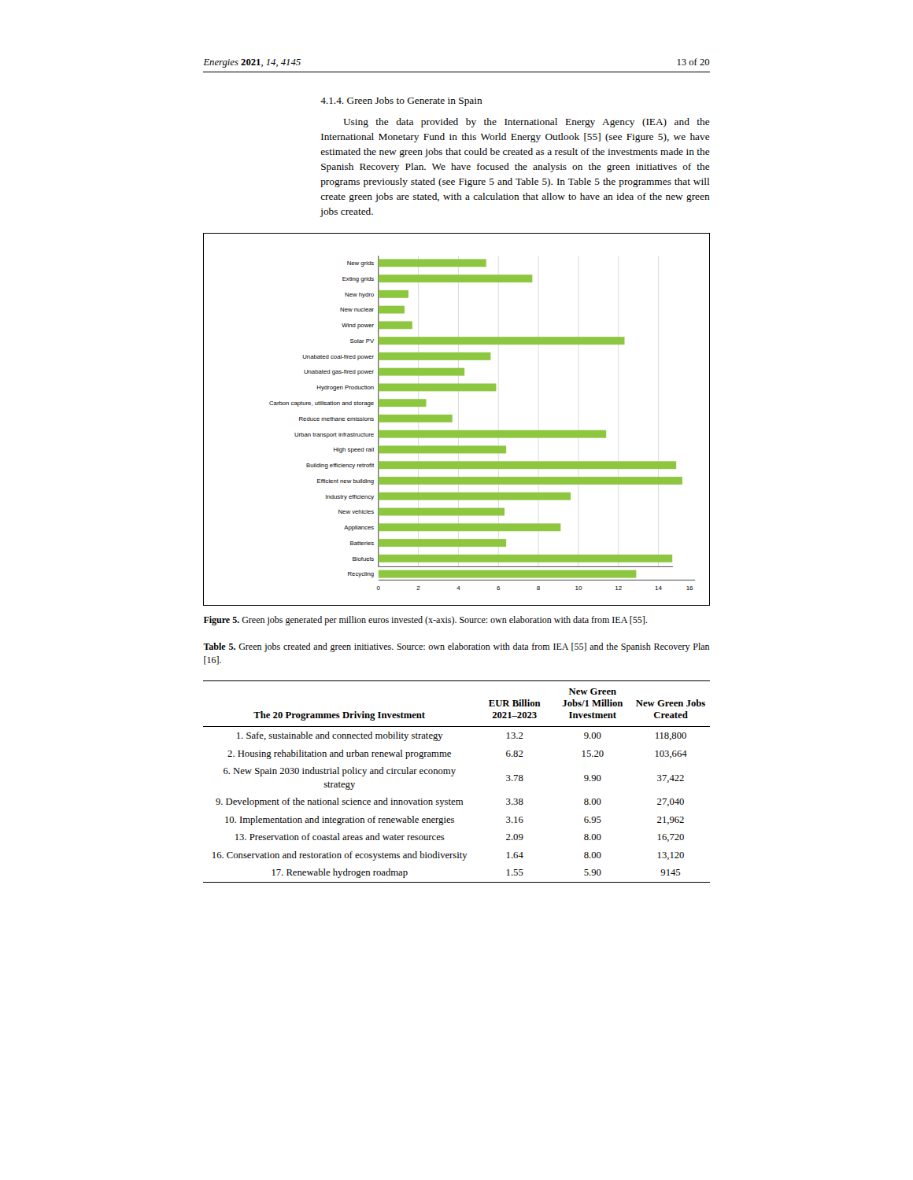Energies 2021, 14, 4145
13 of 20
4.1.4. Green Jobs to Generate in Spain
Using the data provided by the International Energy Agency (IEA) and the International Monetary Fund in this World Energy Outlook [55] (see Figure 5), we have estimated the new green jobs that could be created as a result of the investments made in the Spanish Recovery Plan. We have focused the analysis on the green initiatives of the programs previously stated (see Figure 5 and Table 5). In Table 5 the programmes that will create green jobs are stated, with a calculation that allow to have an idea of the new green jobs created.
New grids Exting grids New hydro New nuclear Wind power Solar PV Unabated coal-fired power Unabated gas-fired power Hydrogen Production Carbon capture, utilisation and storage Reduce methane emissions Urban transport infrastructure High speed rail Building efficiency retrofit Efficient new building Industry efficiency New vehicles Appliances Batteries Biofuels Recycling 0 2 4 6 8 10 12 14 16
Figure 5. Green jobs generated per million euros invested (x-axis). Source: own elaboration with data from IEA [55].
Table 5. Green jobs created and green initiatives. Source: own elaboration with data from IEA [55] and the Spanish Recovery Plan [16].
| The 20 Programmes Driving Investment | EUR Billion 2021–2023 | New Green Jobs/1 Million Investment | New Green Jobs Created |
| --- | --- | --- | --- |
| 1. Safe, sustainable and connected mobility strategy | 13.2 | 9.00 | 118,800 |
| 2. Housing rehabilitation and urban renewal programme | 6.82 | 15.20 | 103,664 |
| 6. New Spain 2030 industrial policy and circular economy strategy | 3.78 | 9.90 | 37,422 |
| 9. Development of the national science and innovation system | 3.38 | 8.00 | 27,040 |
| 10. Implementation and integration of renewable energies | 3.16 | 6.95 | 21,962 |
| 13. Preservation of coastal areas and water resources | 2.09 | 8.00 | 16,720 |
| 16. Conservation and restoration of ecosystems and biodiversity | 1.64 | 8.00 | 13,120 |
| 17. Renewable hydrogen roadmap | 1.55 | 5.90 | 9145 |